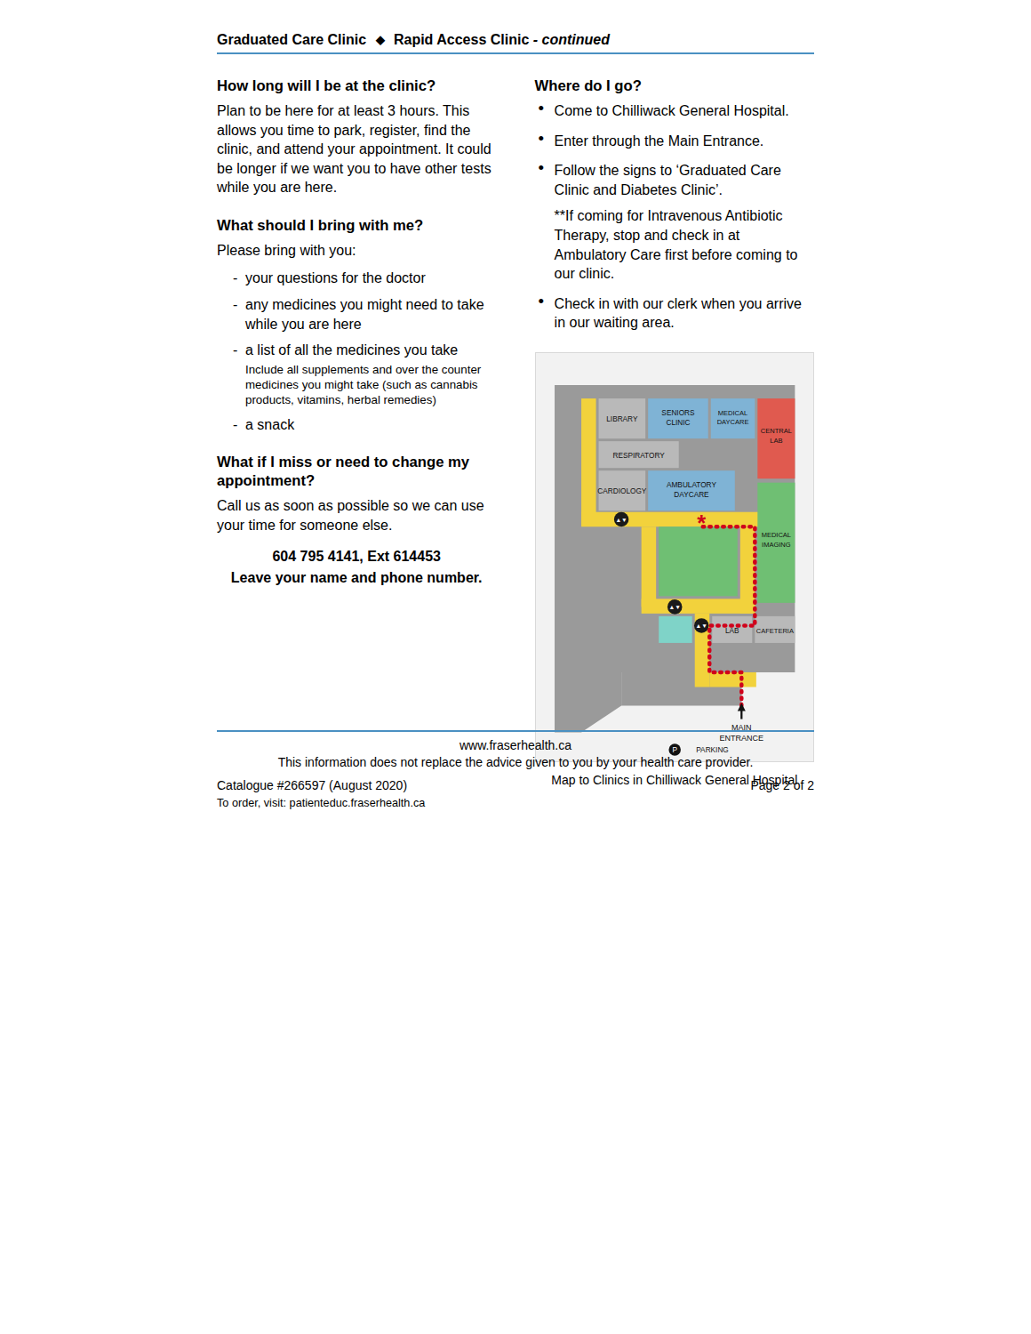Graduated Care Clinic ◆ Rapid Access Clinic - continued
How long will I be at the clinic?
Plan to be here for at least 3 hours. This allows you time to park, register, find the clinic, and attend your appointment. It could be longer if we want you to have other tests while you are here.
What should I bring with me?
Please bring with you:
your questions for the doctor
any medicines you might need to take while you are here
a list of all the medicines you take Include all supplements and over the counter medicines you might take (such as cannabis products, vitamins, herbal remedies)
a snack
What if I miss or need to change my appointment?
Call us as soon as possible so we can use your time for someone else.
604 795 4141, Ext 614453 Leave your name and phone number.
Where do I go?
Come to Chilliwack General Hospital.
Enter through the Main Entrance.
Follow the signs to ‘Graduated Care Clinic and Diabetes Clinic’.
**If coming for Intravenous Antibiotic Therapy, stop and check in at Ambulatory Care first before coming to our clinic.
Check in with our clerk when you arrive in our waiting area.
LIBRARY SENIORS CLINIC MEDICAL DAYCARE CENTRAL LAB RESPIRATORY CARDIOLOGY AMBULATORY DAYCARE MEDICAL IMAGING LAB CAFETERIA ▲▼ ▲▼ ▲▼ * MAIN ENTRANCE P PARKING
Map to Clinics in Chilliwack General Hospital
www.fraserhealth.ca
This information does not replace the advice given to you by your health care provider.
Catalogue #266597 (August 2020)
To order, visit: patienteduc.fraserhealth.ca
Page 2 of 2